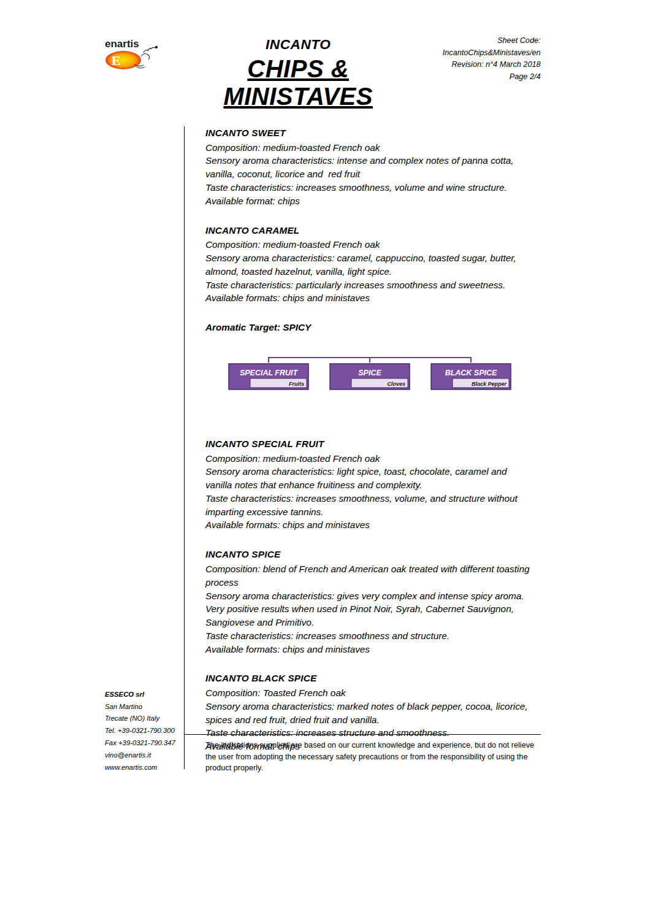enartis E
INCANTO
CHIPS & MINISTAVES
Sheet Code: IncantoChips&Ministaves/en
Revision: n°4 March 2018
Page 2/4
INCANTO SWEET
Composition: medium-toasted French oak
Sensory aroma characteristics: intense and complex notes of panna cotta, vanilla, coconut, licorice and red fruit
Taste characteristics: increases smoothness, volume and wine structure.
Available format: chips
INCANTO CARAMEL
Composition: medium-toasted French oak
Sensory aroma characteristics: caramel, cappuccino, toasted sugar, butter, almond, toasted hazelnut, vanilla, light spice.
Taste characteristics: particularly increases smoothness and sweetness.
Available formats: chips and ministaves
Aromatic Target: SPICY
SPECIAL FRUIT Fruits SPICE Cloves BLACK SPICE Black Pepper
INCANTO SPECIAL FRUIT
Composition: medium-toasted French oak
Sensory aroma characteristics: light spice, toast, chocolate, caramel and vanilla notes that enhance fruitiness and complexity.
Taste characteristics: increases smoothness, volume, and structure without imparting excessive tannins.
Available formats: chips and ministaves
INCANTO SPICE
Composition: blend of French and American oak treated with different toasting process
Sensory aroma characteristics: gives very complex and intense spicy aroma. Very positive results when used in Pinot Noir, Syrah, Cabernet Sauvignon, Sangiovese and Primitivo.
Taste characteristics: increases smoothness and structure.
Available formats: chips and ministaves
INCANTO BLACK SPICE
Composition: Toasted French oak
Sensory aroma characteristics: marked notes of black pepper, cocoa, licorice, spices and red fruit, dried fruit and vanilla.
Taste characteristics: increases structure and smoothness.
Available format: chips
ESSECO srl
San Martino
Trecate (NO) Italy
Tel. +39-0321-790.300
Fax +39-0321-790.347
vino@enartis.it
www.enartis.com
The indications supplied are based on our current knowledge and experience, but do not relieve the user from adopting the necessary safety precautions or from the responsibility of using the product properly.